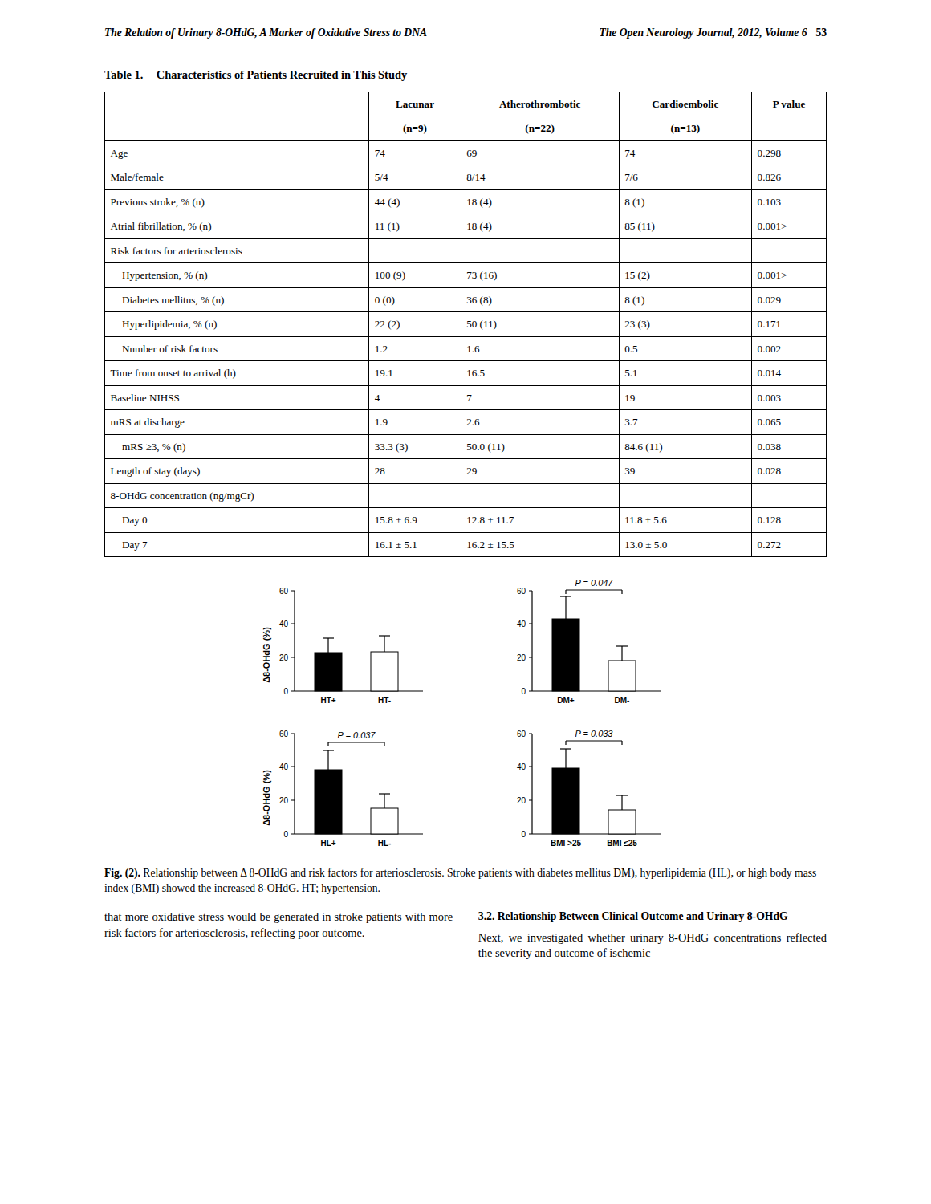The Relation of Urinary 8-OHdG, A Marker of Oxidative Stress to DNA
The Open Neurology Journal, 2012, Volume 653
Table 1. Characteristics of Patients Recruited in This Study
| | Lacunar | Atherothrombotic | Cardioembolic | P value |
| --- | --- | --- | --- | --- |
| | (n=9) | (n=22) | (n=13) | |
| Age | 74 | 69 | 74 | 0.298 |
| Male/female | 5/4 | 8/14 | 7/6 | 0.826 |
| Previous stroke, % (n) | 44 (4) | 18 (4) | 8 (1) | 0.103 |
| Atrial fibrillation, % (n) | 11 (1) | 18 (4) | 85 (11) | 0.001> |
| Risk factors for arteriosclerosis | | | | |
| Hypertension, % (n) | 100 (9) | 73 (16) | 15 (2) | 0.001> |
| Diabetes mellitus, % (n) | 0 (0) | 36 (8) | 8 (1) | 0.029 |
| Hyperlipidemia, % (n) | 22 (2) | 50 (11) | 23 (3) | 0.171 |
| Number of risk factors | 1.2 | 1.6 | 0.5 | 0.002 |
| Time from onset to arrival (h) | 19.1 | 16.5 | 5.1 | 0.014 |
| Baseline NIHSS | 4 | 7 | 19 | 0.003 |
| mRS at discharge | 1.9 | 2.6 | 3.7 | 0.065 |
| mRS ≥3, % (n) | 33.3 (3) | 50.0 (11) | 84.6 (11) | 0.038 |
| Length of stay (days) | 28 | 29 | 39 | 0.028 |
| 8-OHdG concentration (ng/mgCr) | | | | |
| Day 0 | 15.8 ± 6.9 | 12.8 ± 11.7 | 11.8 ± 5.6 | 0.128 |
| Day 7 | 16.1 ± 5.1 | 16.2 ± 15.5 | 13.0 ± 5.0 | 0.272 |
0 20 40 60 Δ8-OHdG (%) HT+ HT-
0 20 40 60 P = 0.047 DM+ DM-
0 20 40 60 Δ8-OHdG (%) P = 0.037 HL+ HL-
0 20 40 60 P = 0.033 BMI >25 BMI ≤25
Fig. (2). Relationship between Δ 8-OHdG and risk factors for arteriosclerosis. Stroke patients with diabetes mellitus DM), hyperlipidemia (HL), or high body mass index (BMI) showed the increased 8-OHdG. HT; hypertension.
that more oxidative stress would be generated in stroke patients with more risk factors for arteriosclerosis, reflecting poor outcome.
3.2. Relationship Between Clinical Outcome and Urinary 8-OHdG
Next, we investigated whether urinary 8-OHdG concentrations reflected the severity and outcome of ischemic